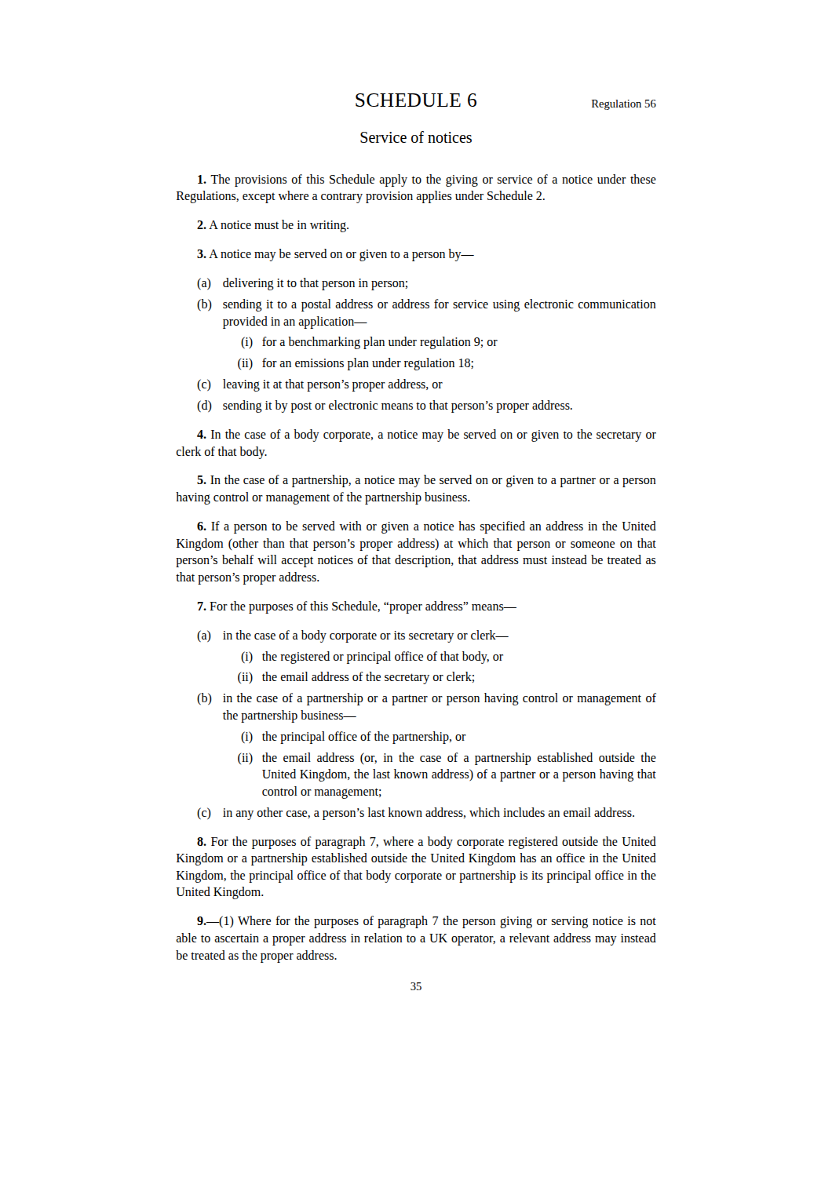SCHEDULE 6
Regulation 56
Service of notices
1. The provisions of this Schedule apply to the giving or service of a notice under these Regulations, except where a contrary provision applies under Schedule 2.
2. A notice must be in writing.
3. A notice may be served on or given to a person by—
(a) delivering it to that person in person;
(b) sending it to a postal address or address for service using electronic communication provided in an application—
(i) for a benchmarking plan under regulation 9; or
(ii) for an emissions plan under regulation 18;
(c) leaving it at that person’s proper address, or
(d) sending it by post or electronic means to that person’s proper address.
4. In the case of a body corporate, a notice may be served on or given to the secretary or clerk of that body.
5. In the case of a partnership, a notice may be served on or given to a partner or a person having control or management of the partnership business.
6. If a person to be served with or given a notice has specified an address in the United Kingdom (other than that person’s proper address) at which that person or someone on that person’s behalf will accept notices of that description, that address must instead be treated as that person’s proper address.
7. For the purposes of this Schedule, “proper address” means—
(a) in the case of a body corporate or its secretary or clerk—
(i) the registered or principal office of that body, or
(ii) the email address of the secretary or clerk;
(b) in the case of a partnership or a partner or person having control or management of the partnership business—
(i) the principal office of the partnership, or
(ii) the email address (or, in the case of a partnership established outside the United Kingdom, the last known address) of a partner or a person having that control or management;
(c) in any other case, a person’s last known address, which includes an email address.
8. For the purposes of paragraph 7, where a body corporate registered outside the United Kingdom or a partnership established outside the United Kingdom has an office in the United Kingdom, the principal office of that body corporate or partnership is its principal office in the United Kingdom.
9.—(1) Where for the purposes of paragraph 7 the person giving or serving notice is not able to ascertain a proper address in relation to a UK operator, a relevant address may instead be treated as the proper address.
35